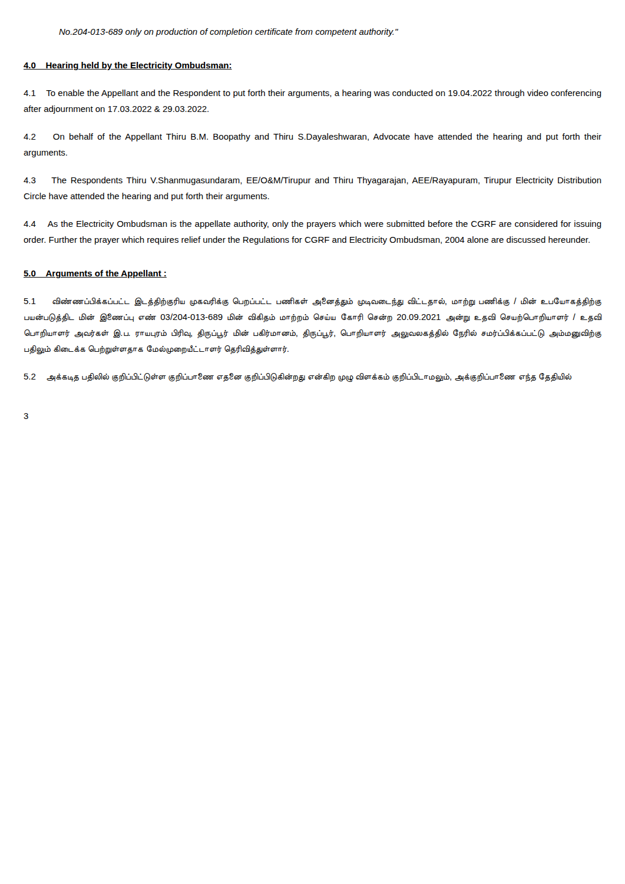No.204-013-689 only on production of completion certificate from competent authority."
4.0 Hearing held by the Electricity Ombudsman:
4.1 To enable the Appellant and the Respondent to put forth their arguments, a hearing was conducted on 19.04.2022 through video conferencing after adjournment on 17.03.2022 & 29.03.2022.
4.2 On behalf of the Appellant Thiru B.M. Boopathy and Thiru S.Dayaleshwaran, Advocate have attended the hearing and put forth their arguments.
4.3 The Respondents Thiru V.Shanmugasundaram, EE/O&M/Tirupur and Thiru Thyagarajan, AEE/Rayapuram, Tirupur Electricity Distribution Circle have attended the hearing and put forth their arguments.
4.4 As the Electricity Ombudsman is the appellate authority, only the prayers which were submitted before the CGRF are considered for issuing order. Further the prayer which requires relief under the Regulations for CGRF and Electricity Ombudsman, 2004 alone are discussed hereunder.
5.0 Arguments of the Appellant :
5.1 விண்ணப்பிக்கப்பட்ட இடத்திற்குரிய முகவரிக்கு பெறப்பட்ட பணிகள் அனைத்தும் முடிவடைந்து விட்டதால், மாற்று பணிக்கு / மின் உபயோகத்திற்கு பயன்படுத்திட மின் இணைப்பு எண் 03/204-013-689 மின் விகிதம் மாற்றம் செய்ய கோரி சென்ற 20.09.2021 அன்று உதவி செயற்பொறியாளர் / உதவி பொறியாளர் அவர்கள் இ.ப. ராயபுரம் பிரிவு, திருப்பூர் மின் பகிர்மானம், திருப்பூர், பொறியாளர் அலுவலகத்தில் நேரில் சமர்ப்பிக்கப்பட்டு அம்மனுவிற்கு பதிலும் கிடைக்க பெற்றுள்ளதாக மேல்முறையீட்டாளர் தெரிவித்துள்ளார்.
5.2 அக்கடித பதிலில் குறிப்பிட்டுள்ள குறிப்பாணை எதனை குறிப்பிடுகின்றது என்கிற முழு விளக்கம் குறிப்பிடாமலும், அக்குறிப்பாணை எந்த தேதியில்
3